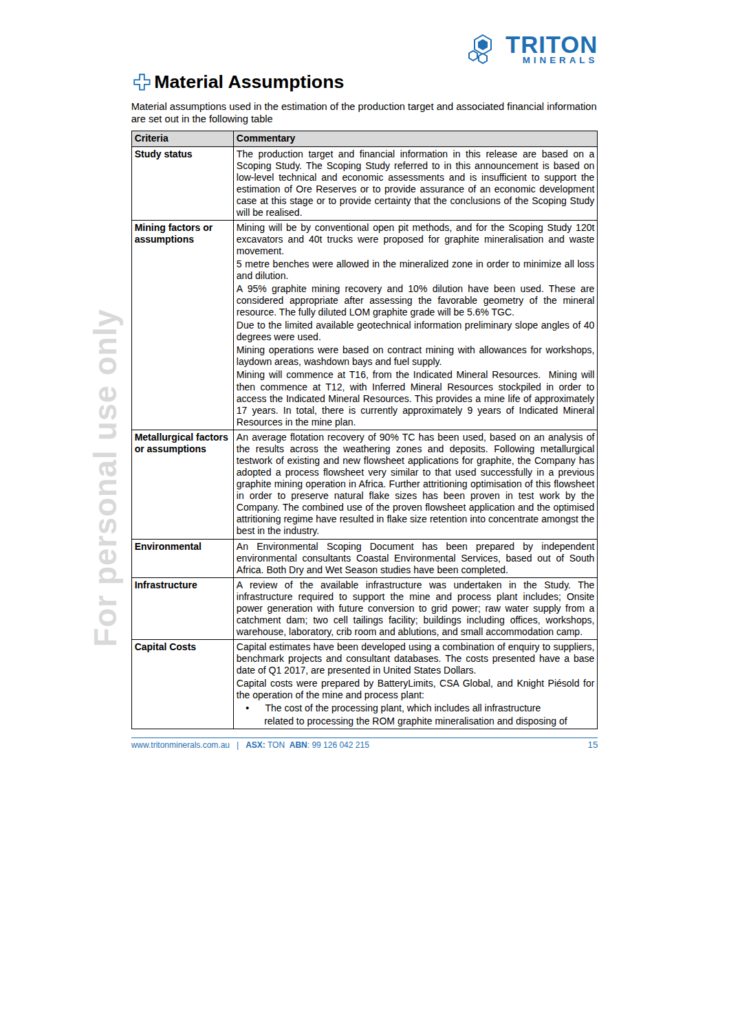For personal use only
TRITON MINERALS
Material Assumptions
Material assumptions used in the estimation of the production target and associated financial information are set out in the following table
| Criteria | Commentary |
| --- | --- |
| Study status | The production target and financial information in this release are based on a Scoping Study. The Scoping Study referred to in this announcement is based on low-level technical and economic assessments and is insufficient to support the estimation of Ore Reserves or to provide assurance of an economic development case at this stage or to provide certainty that the conclusions of the Scoping Study will be realised. |
| Mining factors or assumptions | Mining will be by conventional open pit methods, and for the Scoping Study 120t excavators and 40t trucks were proposed for graphite mineralisation and waste movement. 5 metre benches were allowed in the mineralized zone in order to minimize all loss and dilution. A 95% graphite mining recovery and 10% dilution have been used. These are considered appropriate after assessing the favorable geometry of the mineral resource. The fully diluted LOM graphite grade will be 5.6% TGC. Due to the limited available geotechnical information preliminary slope angles of 40 degrees were used. Mining operations were based on contract mining with allowances for workshops, laydown areas, washdown bays and fuel supply. Mining will commence at T16, from the Indicated Mineral Resources. Mining will then commence at T12, with Inferred Mineral Resources stockpiled in order to access the Indicated Mineral Resources. This provides a mine life of approximately 17 years. In total, there is currently approximately 9 years of Indicated Mineral Resources in the mine plan. |
| Metallurgical factors or assumptions | An average flotation recovery of 90% TC has been used, based on an analysis of the results across the weathering zones and deposits. Following metallurgical testwork of existing and new flowsheet applications for graphite, the Company has adopted a process flowsheet very similar to that used successfully in a previous graphite mining operation in Africa. Further attritioning optimisation of this flowsheet in order to preserve natural flake sizes has been proven in test work by the Company. The combined use of the proven flowsheet application and the optimised attritioning regime have resulted in flake size retention into concentrate amongst the best in the industry. |
| Environmental | An Environmental Scoping Document has been prepared by independent environmental consultants Coastal Environmental Services, based out of South Africa. Both Dry and Wet Season studies have been completed. |
| Infrastructure | A review of the available infrastructure was undertaken in the Study. The infrastructure required to support the mine and process plant includes; Onsite power generation with future conversion to grid power; raw water supply from a catchment dam; two cell tailings facility; buildings including offices, workshops, warehouse, laboratory, crib room and ablutions, and small accommodation camp. |
| Capital Costs | Capital estimates have been developed using a combination of enquiry to suppliers, benchmark projects and consultant databases. The costs presented have a base date of Q1 2017, are presented in United States Dollars. Capital costs were prepared by BatteryLimits, CSA Global, and Knight Piésold for the operation of the mine and process plant: • The cost of the processing plant, which includes all infrastructure related to processing the ROM graphite mineralisation and disposing of |
www.tritonminerals.com.au | ASX: TON ABN: 99 126 042 215
15